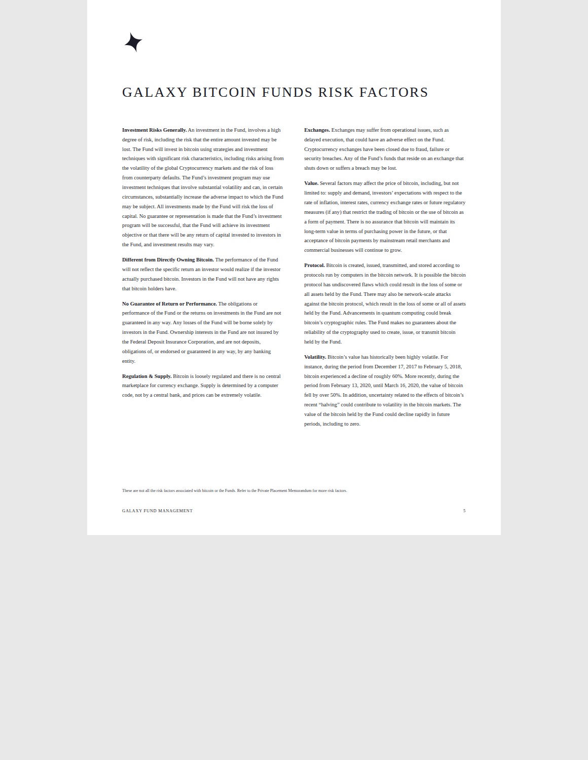Galaxy Bitcoin Funds Risk Factors
Investment Risks Generally. An investment in the Fund, involves a high degree of risk, including the risk that the entire amount invested may be lost. The Fund will invest in bitcoin using strategies and investment techniques with significant risk characteristics, including risks arising from the volatility of the global Cryptocurrency markets and the risk of loss from counterparty defaults. The Fund’s investment program may use investment techniques that involve substantial volatility and can, in certain circumstances, substantially increase the adverse impact to which the Fund may be subject. All investments made by the Fund will risk the loss of capital. No guarantee or representation is made that the Fund’s investment program will be successful, that the Fund will achieve its investment objective or that there will be any return of capital invested to investors in the Fund, and investment results may vary.
Different from Directly Owning Bitcoin. The performance of the Fund will not reflect the specific return an investor would realize if the investor actually purchased bitcoin. Investors in the Fund will not have any rights that bitcoin holders have.
No Guarantee of Return or Performance. The obligations or performance of the Fund or the returns on investments in the Fund are not guaranteed in any way. Any losses of the Fund will be borne solely by investors in the Fund. Ownership interests in the Fund are not insured by the Federal Deposit Insurance Corporation, and are not deposits, obligations of, or endorsed or guaranteed in any way, by any banking entity.
Regulation & Supply. Bitcoin is loosely regulated and there is no central marketplace for currency exchange. Supply is determined by a computer code, not by a central bank, and prices can be extremely volatile.
Exchanges. Exchanges may suffer from operational issues, such as delayed execution, that could have an adverse effect on the Fund. Cryptocurrency exchanges have been closed due to fraud, failure or security breaches. Any of the Fund’s funds that reside on an exchange that shuts down or suffers a breach may be lost.
Value. Several factors may affect the price of bitcoin, including, but not limited to: supply and demand, investors’ expectations with respect to the rate of inflation, interest rates, currency exchange rates or future regulatory measures (if any) that restrict the trading of bitcoin or the use of bitcoin as a form of payment. There is no assurance that bitcoin will maintain its long-term value in terms of purchasing power in the future, or that acceptance of bitcoin payments by mainstream retail merchants and commercial businesses will continue to grow.
Protocol. Bitcoin is created, issued, transmitted, and stored according to protocols run by computers in the bitcoin network. It is possible the bitcoin protocol has undiscovered flaws which could result in the loss of some or all assets held by the Fund. There may also be network-scale attacks against the bitcoin protocol, which result in the loss of some or all of assets held by the Fund. Advancements in quantum computing could break bitcoin’s cryptographic rules. The Fund makes no guarantees about the reliability of the cryptography used to create, issue, or transmit bitcoin held by the Fund.
Volatility. Bitcoin’s value has historically been highly volatile. For instance, during the period from December 17, 2017 to February 5, 2018, bitcoin experienced a decline of roughly 60%. More recently, during the period from February 13, 2020, until March 16, 2020, the value of bitcoin fell by over 50%. In addition, uncertainty related to the effects of bitcoin’s recent “halving” could contribute to volatility in the bitcoin markets. The value of the bitcoin held by the Fund could decline rapidly in future periods, including to zero.
These are not all the risk factors associated with bitcoin or the Funds. Refer to the Private Placement Memorandum for more risk factors.
Galaxy Fund Management 5